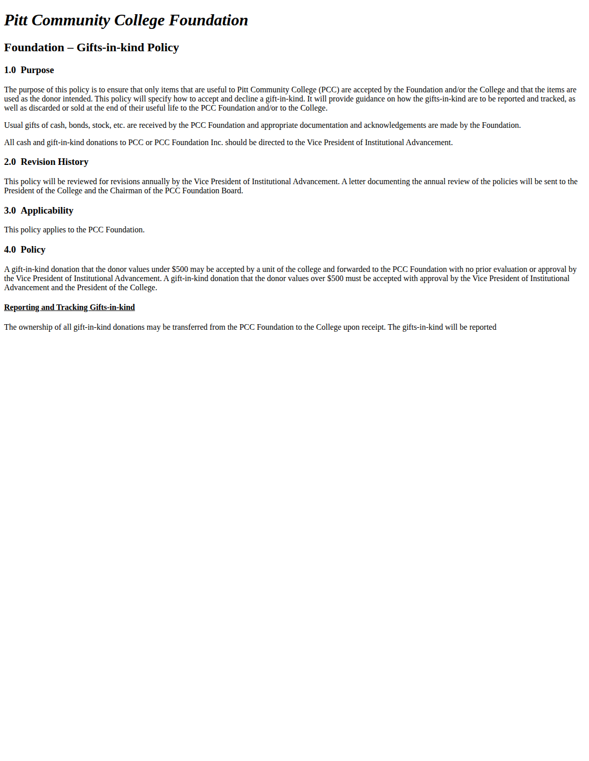Pitt Community College Foundation
Foundation – Gifts-in-kind Policy
1.0 Purpose
The purpose of this policy is to ensure that only items that are useful to Pitt Community College (PCC) are accepted by the Foundation and/or the College and that the items are used as the donor intended. This policy will specify how to accept and decline a gift-in-kind. It will provide guidance on how the gifts-in-kind are to be reported and tracked, as well as discarded or sold at the end of their useful life to the PCC Foundation and/or to the College.
Usual gifts of cash, bonds, stock, etc. are received by the PCC Foundation and appropriate documentation and acknowledgements are made by the Foundation.
All cash and gift-in-kind donations to PCC or PCC Foundation Inc. should be directed to the Vice President of Institutional Advancement.
2.0 Revision History
This policy will be reviewed for revisions annually by the Vice President of Institutional Advancement. A letter documenting the annual review of the policies will be sent to the President of the College and the Chairman of the PCC Foundation Board.
3.0 Applicability
This policy applies to the PCC Foundation.
4.0 Policy
A gift-in-kind donation that the donor values under $500 may be accepted by a unit of the college and forwarded to the PCC Foundation with no prior evaluation or approval by the Vice President of Institutional Advancement. A gift-in-kind donation that the donor values over $500 must be accepted with approval by the Vice President of Institutional Advancement and the President of the College.
Reporting and Tracking Gifts-in-kind
The ownership of all gift-in-kind donations may be transferred from the PCC Foundation to the College upon receipt. The gifts-in-kind will be reported